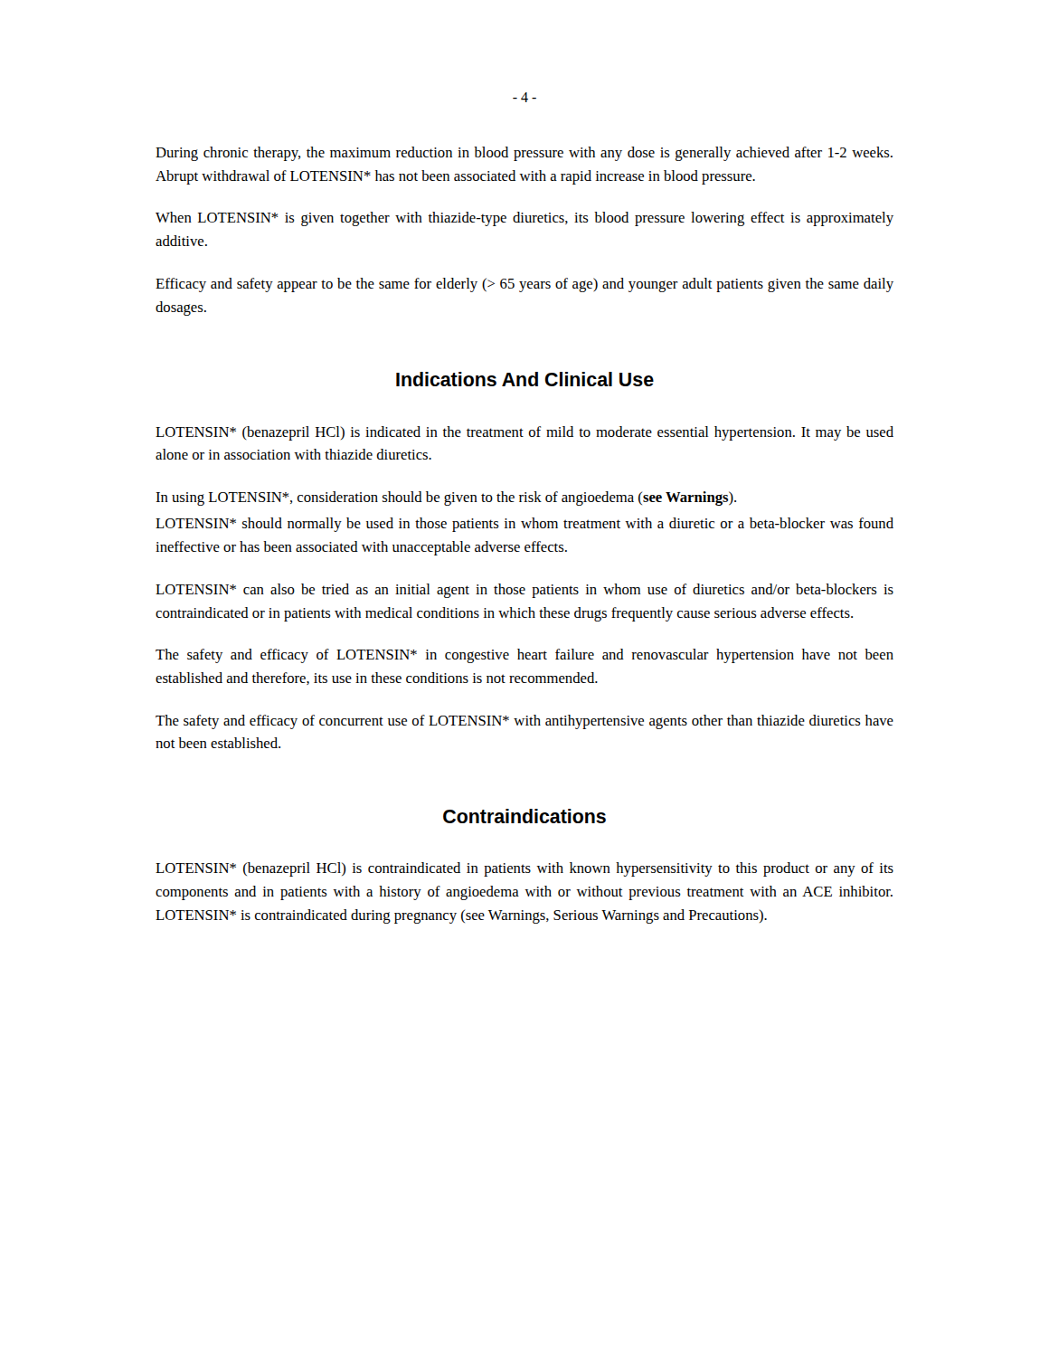- 4 -
During chronic therapy, the maximum reduction in blood pressure with any dose is generally achieved after 1-2 weeks. Abrupt withdrawal of LOTENSIN* has not been associated with a rapid increase in blood pressure.
When LOTENSIN* is given together with thiazide-type diuretics, its blood pressure lowering effect is approximately additive.
Efficacy and safety appear to be the same for elderly (> 65 years of age) and younger adult patients given the same daily dosages.
Indications And Clinical Use
LOTENSIN* (benazepril HCl) is indicated in the treatment of mild to moderate essential hypertension. It may be used alone or in association with thiazide diuretics.
In using LOTENSIN*, consideration should be given to the risk of angioedema (see Warnings).
LOTENSIN* should normally be used in those patients in whom treatment with a diuretic or a beta-blocker was found ineffective or has been associated with unacceptable adverse effects.
LOTENSIN* can also be tried as an initial agent in those patients in whom use of diuretics and/or beta-blockers is contraindicated or in patients with medical conditions in which these drugs frequently cause serious adverse effects.
The safety and efficacy of LOTENSIN* in congestive heart failure and renovascular hypertension have not been established and therefore, its use in these conditions is not recommended.
The safety and efficacy of concurrent use of LOTENSIN* with antihypertensive agents other than thiazide diuretics have not been established.
Contraindications
LOTENSIN* (benazepril HCl) is contraindicated in patients with known hypersensitivity to this product or any of its components and in patients with a history of angioedema with or without previous treatment with an ACE inhibitor. LOTENSIN* is contraindicated during pregnancy (see Warnings, Serious Warnings and Precautions).